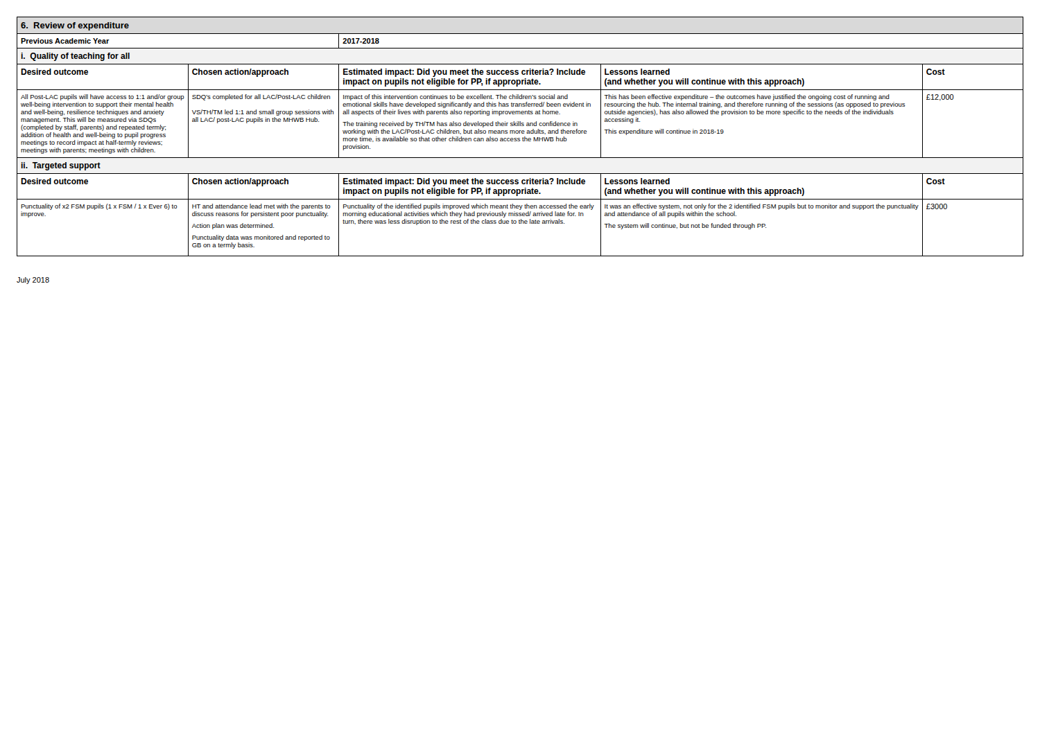| 6. Review of expenditure |
| Previous Academic Year | 2017-2018 |
| i. Quality of teaching for all |
| Desired outcome | Chosen action/approach | Estimated impact: Did you meet the success criteria? Include impact on pupils not eligible for PP, if appropriate. | Lessons learned (and whether you will continue with this approach) | Cost |
| All Post-LAC pupils will have access to 1:1 and/or group well-being intervention to support their mental health and well-being, resilience techniques and anxiety management. This will be measured via SDQs (completed by staff, parents) and repeated termly; addition of health and well-being to pupil progress meetings to record impact at half-termly reviews; meetings with parents; meetings with children. | SDQ's completed for all LAC/Post-LAC children VS/TH/TM led 1:1 and small group sessions with all LAC/ post-LAC pupils in the MHWB Hub. | Impact of this intervention continues to be excellent. The children's social and emotional skills have developed significantly and this has transferred/ been evident in all aspects of their lives with parents also reporting improvements at home. The training received by TH/TM has also developed their skills and confidence in working with the LAC/Post-LAC children, but also means more adults, and therefore more time, is available so that other children can also access the MHWB hub provision. | This has been effective expenditure – the outcomes have justified the ongoing cost of running and resourcing the hub. The internal training, and therefore running of the sessions (as opposed to previous outside agencies), has also allowed the provision to be more specific to the needs of the individuals accessing it. This expenditure will continue in 2018-19 | £12,000 |
| ii. Targeted support |
| Desired outcome | Chosen action/approach | Estimated impact: Did you meet the success criteria? Include impact on pupils not eligible for PP, if appropriate. | Lessons learned (and whether you will continue with this approach) | Cost |
| Punctuality of x2 FSM pupils (1 x FSM / 1 x Ever 6) to improve. | HT and attendance lead met with the parents to discuss reasons for persistent poor punctuality. Action plan was determined. Punctuality data was monitored and reported to GB on a termly basis. | Punctuality of the identified pupils improved which meant they then accessed the early morning educational activities which they had previously missed/ arrived late for. In turn, there was less disruption to the rest of the class due to the late arrivals. | It was an effective system, not only for the 2 identified FSM pupils but to monitor and support the punctuality and attendance of all pupils within the school. The system will continue, but not be funded through PP. | £3000 |
July 2018